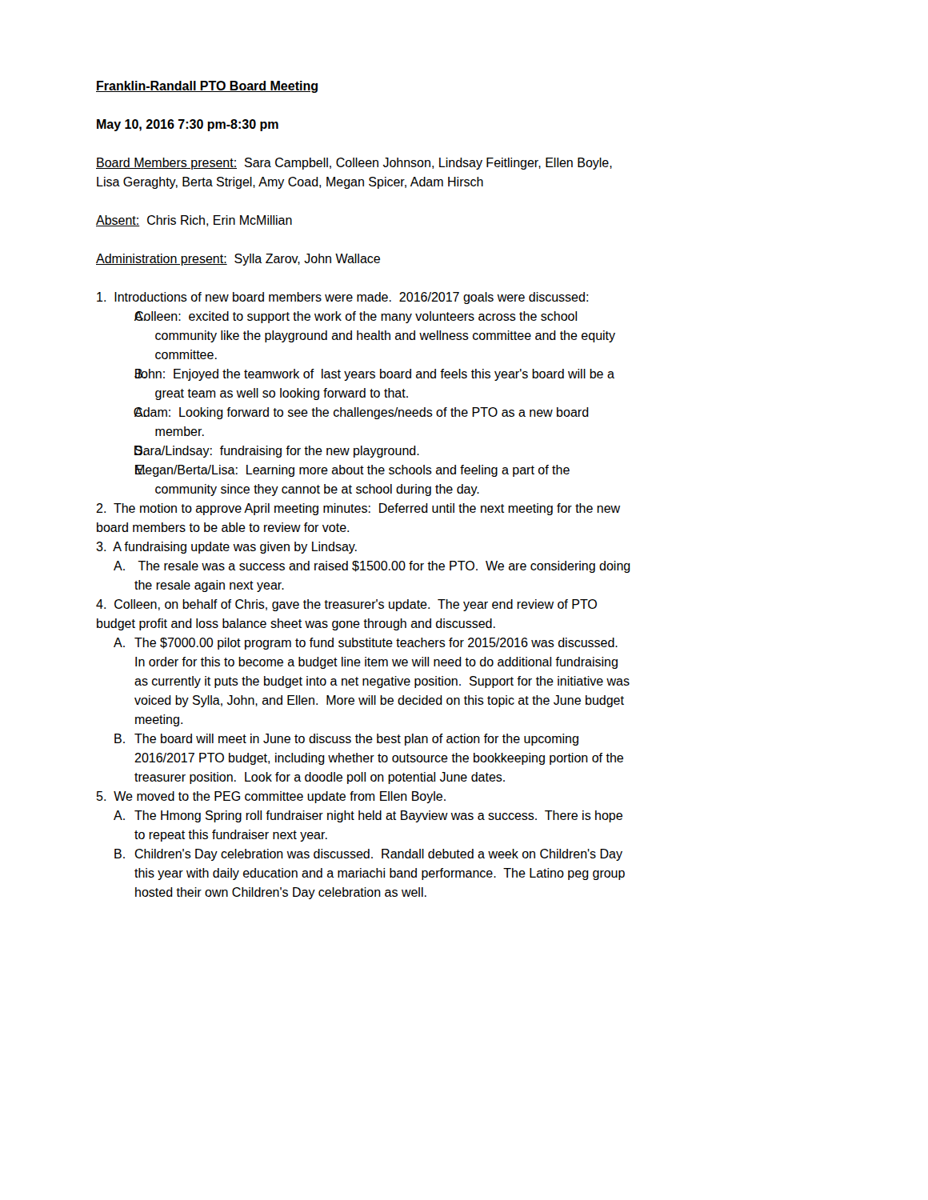Franklin-Randall PTO Board Meeting
May 10, 2016 7:30 pm-8:30 pm
Board Members present: Sara Campbell, Colleen Johnson, Lindsay Feitlinger, Ellen Boyle, Lisa Geraghty, Berta Strigel, Amy Coad, Megan Spicer, Adam Hirsch
Absent: Chris Rich, Erin McMillian
Administration present: Sylla Zarov, John Wallace
1. Introductions of new board members were made. 2016/2017 goals were discussed:
Colleen: excited to support the work of the many volunteers across the school community like the playground and health and wellness committee and the equity committee.
John: Enjoyed the teamwork of last years board and feels this year's board will be a great team as well so looking forward to that.
Adam: Looking forward to see the challenges/needs of the PTO as a new board member.
Sara/Lindsay: fundraising for the new playground.
Megan/Berta/Lisa: Learning more about the schools and feeling a part of the community since they cannot be at school during the day.
2. The motion to approve April meeting minutes: Deferred until the next meeting for the new board members to be able to review for vote.
3. A fundraising update was given by Lindsay.
The resale was a success and raised $1500.00 for the PTO. We are considering doing the resale again next year.
4. Colleen, on behalf of Chris, gave the treasurer's update. The year end review of PTO budget profit and loss balance sheet was gone through and discussed.
The $7000.00 pilot program to fund substitute teachers for 2015/2016 was discussed. In order for this to become a budget line item we will need to do additional fundraising as currently it puts the budget into a net negative position. Support for the initiative was voiced by Sylla, John, and Ellen. More will be decided on this topic at the June budget meeting.
The board will meet in June to discuss the best plan of action for the upcoming 2016/2017 PTO budget, including whether to outsource the bookkeeping portion of the treasurer position. Look for a doodle poll on potential June dates.
5. We moved to the PEG committee update from Ellen Boyle.
The Hmong Spring roll fundraiser night held at Bayview was a success. There is hope to repeat this fundraiser next year.
Children's Day celebration was discussed. Randall debuted a week on Children's Day this year with daily education and a mariachi band performance. The Latino peg group hosted their own Children's Day celebration as well.